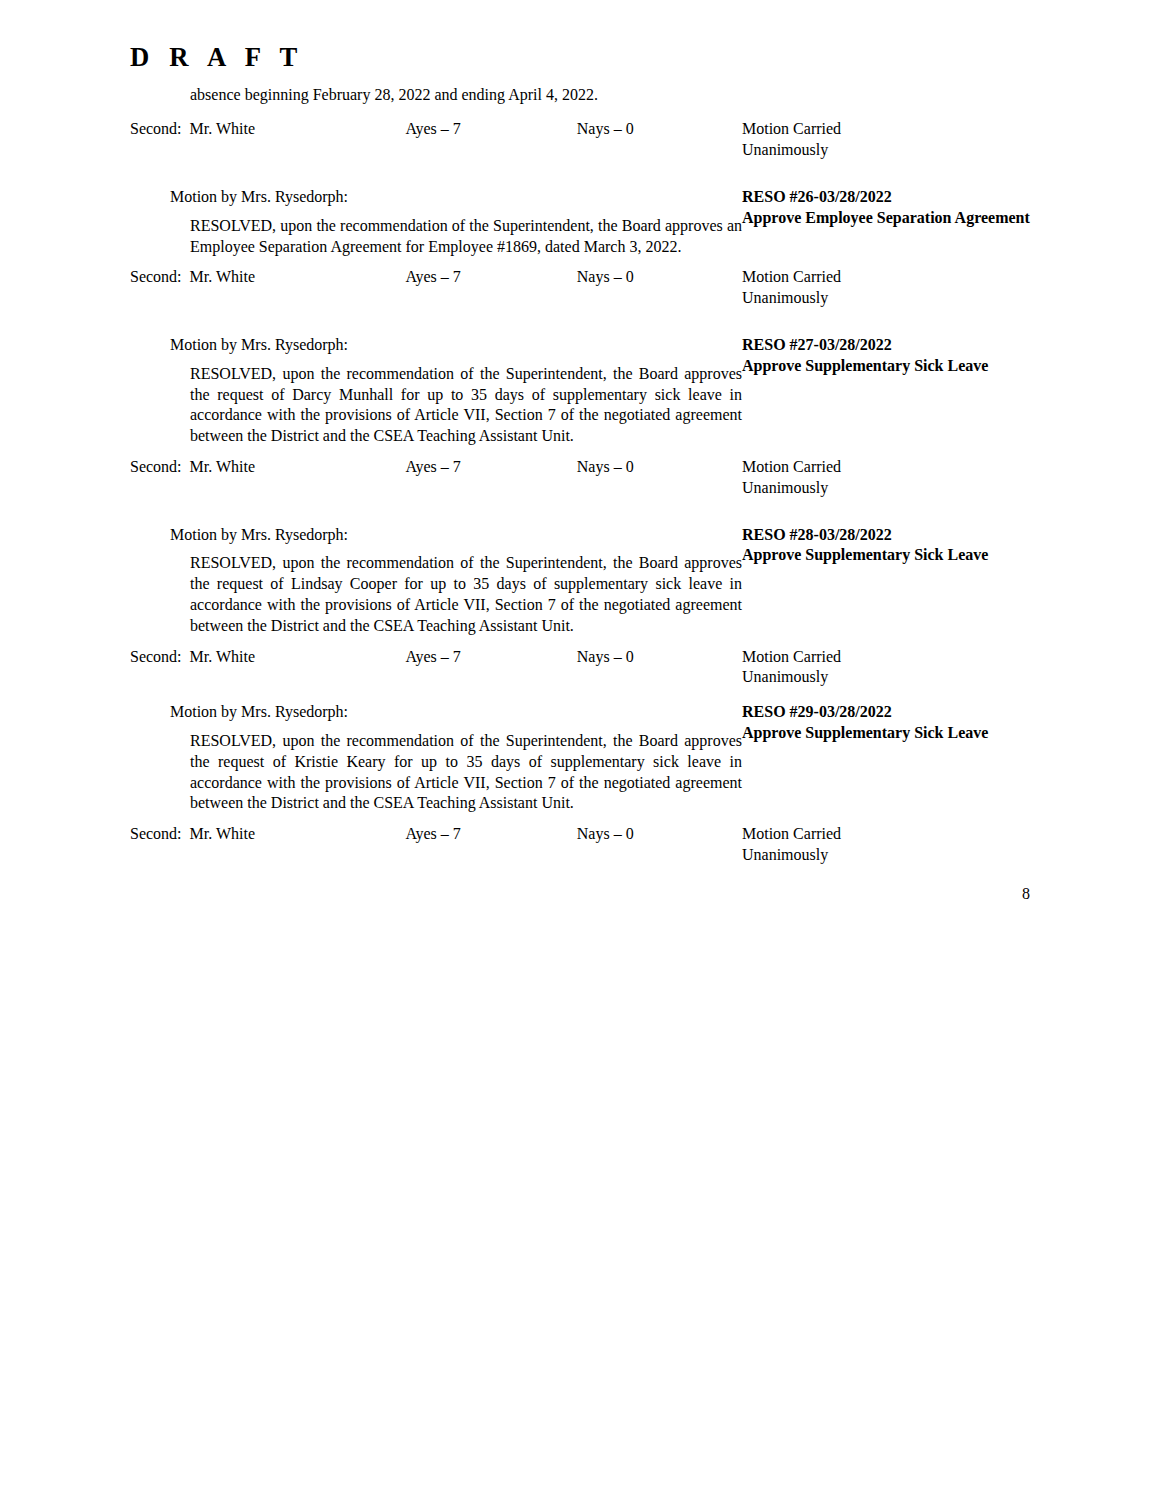D R A F T
| absence beginning February 28, 2022 and ending April 4, 2022. | |
| / Second: Mr. White / Ayes – 7 / Nays – 0 / | Motion Carried Unanimously |
| Motion by Mrs. Rysedorph: RESOLVED, upon the recommendation of the Superintendent, the Board approves an Employee Separation Agreement for Employee #1869, dated March 3, 2022. | RESO #26-03/28/2022 Approve Employee Separation Agreement |
| / Second: Mr. White / Ayes – 7 / Nays – 0 / | Motion Carried Unanimously |
| Motion by Mrs. Rysedorph: RESOLVED, upon the recommendation of the Superintendent, the Board approves the request of Darcy Munhall for up to 35 days of supplementary sick leave in accordance with the provisions of Article VII, Section 7 of the negotiated agreement between the District and the CSEA Teaching Assistant Unit. | RESO #27-03/28/2022 Approve Supplementary Sick Leave |
| / Second: Mr. White / Ayes – 7 / Nays – 0 / | Motion Carried Unanimously |
| Motion by Mrs. Rysedorph: RESOLVED, upon the recommendation of the Superintendent, the Board approves the request of Lindsay Cooper for up to 35 days of supplementary sick leave in accordance with the provisions of Article VII, Section 7 of the negotiated agreement between the District and the CSEA Teaching Assistant Unit. | RESO #28-03/28/2022 Approve Supplementary Sick Leave |
| / Second: Mr. White / Ayes – 7 / Nays – 0 / | Motion Carried Unanimously |
| Motion by Mrs. Rysedorph: RESOLVED, upon the recommendation of the Superintendent, the Board approves the request of Kristie Keary for up to 35 days of supplementary sick leave in accordance with the provisions of Article VII, Section 7 of the negotiated agreement between the District and the CSEA Teaching Assistant Unit. | RESO #29-03/28/2022 Approve Supplementary Sick Leave |
| / Second: Mr. White / Ayes – 7 / Nays – 0 / | Motion Carried Unanimously |
8